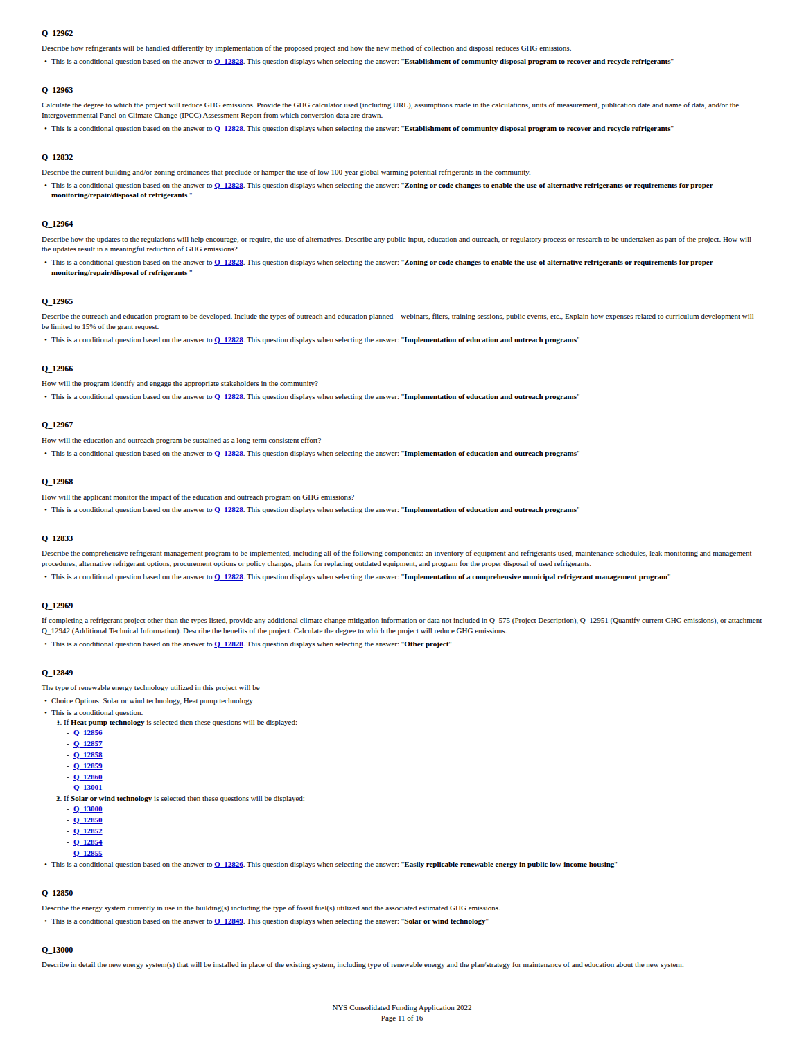Q_12962
Describe how refrigerants will be handled differently by implementation of the proposed project and how the new method of collection and disposal reduces GHG emissions.
This is a conditional question based on the answer to Q_12828. This question displays when selecting the answer: "Establishment of community disposal program to recover and recycle refrigerants"
Q_12963
Calculate the degree to which the project will reduce GHG emissions. Provide the GHG calculator used (including URL), assumptions made in the calculations, units of measurement, publication date and name of data, and/or the Intergovernmental Panel on Climate Change (IPCC) Assessment Report from which conversion data are drawn.
This is a conditional question based on the answer to Q_12828. This question displays when selecting the answer: "Establishment of community disposal program to recover and recycle refrigerants"
Q_12832
Describe the current building and/or zoning ordinances that preclude or hamper the use of low 100-year global warming potential refrigerants in the community.
This is a conditional question based on the answer to Q_12828. This question displays when selecting the answer: "Zoning or code changes to enable the use of alternative refrigerants or requirements for proper monitoring/repair/disposal of refrigerants "
Q_12964
Describe how the updates to the regulations will help encourage, or require, the use of alternatives. Describe any public input, education and outreach, or regulatory process or research to be undertaken as part of the project. How will the updates result in a meaningful reduction of GHG emissions?
This is a conditional question based on the answer to Q_12828. This question displays when selecting the answer: "Zoning or code changes to enable the use of alternative refrigerants or requirements for proper monitoring/repair/disposal of refrigerants "
Q_12965
Describe the outreach and education program to be developed. Include the types of outreach and education planned – webinars, fliers, training sessions, public events, etc., Explain how expenses related to curriculum development will be limited to 15% of the grant request.
This is a conditional question based on the answer to Q_12828. This question displays when selecting the answer: "Implementation of education and outreach programs"
Q_12966
How will the program identify and engage the appropriate stakeholders in the community?
This is a conditional question based on the answer to Q_12828. This question displays when selecting the answer: "Implementation of education and outreach programs"
Q_12967
How will the education and outreach program be sustained as a long-term consistent effort?
This is a conditional question based on the answer to Q_12828. This question displays when selecting the answer: "Implementation of education and outreach programs"
Q_12968
How will the applicant monitor the impact of the education and outreach program on GHG emissions?
This is a conditional question based on the answer to Q_12828. This question displays when selecting the answer: "Implementation of education and outreach programs"
Q_12833
Describe the comprehensive refrigerant management program to be implemented, including all of the following components: an inventory of equipment and refrigerants used, maintenance schedules, leak monitoring and management procedures, alternative refrigerant options, procurement options or policy changes, plans for replacing outdated equipment, and program for the proper disposal of used refrigerants.
This is a conditional question based on the answer to Q_12828. This question displays when selecting the answer: "Implementation of a comprehensive municipal refrigerant management program"
Q_12969
If completing a refrigerant project other than the types listed, provide any additional climate change mitigation information or data not included in Q_575 (Project Description), Q_12951 (Quantify current GHG emissions), or attachment Q_12942 (Additional Technical Information). Describe the benefits of the project. Calculate the degree to which the project will reduce GHG emissions.
This is a conditional question based on the answer to Q_12828. This question displays when selecting the answer: "Other project"
Q_12849
The type of renewable energy technology utilized in this project will be
Choice Options: Solar or wind technology, Heat pump technology
This is a conditional question.
If Heat pump technology is selected then these questions will be displayed:
Q_12856
Q_12857
Q_12858
Q_12859
Q_12860
Q_13001
If Solar or wind technology is selected then these questions will be displayed:
Q_13000
Q_12850
Q_12852
Q_12854
Q_12855
This is a conditional question based on the answer to Q_12826. This question displays when selecting the answer: "Easily replicable renewable energy in public low-income housing"
Q_12850
Describe the energy system currently in use in the building(s) including the type of fossil fuel(s) utilized and the associated estimated GHG emissions.
This is a conditional question based on the answer to Q_12849. This question displays when selecting the answer: "Solar or wind technology"
Q_13000
Describe in detail the new energy system(s) that will be installed in place of the existing system, including type of renewable energy and the plan/strategy for maintenance of and education about the new system.
NYS Consolidated Funding Application 2022
Page 11 of 16